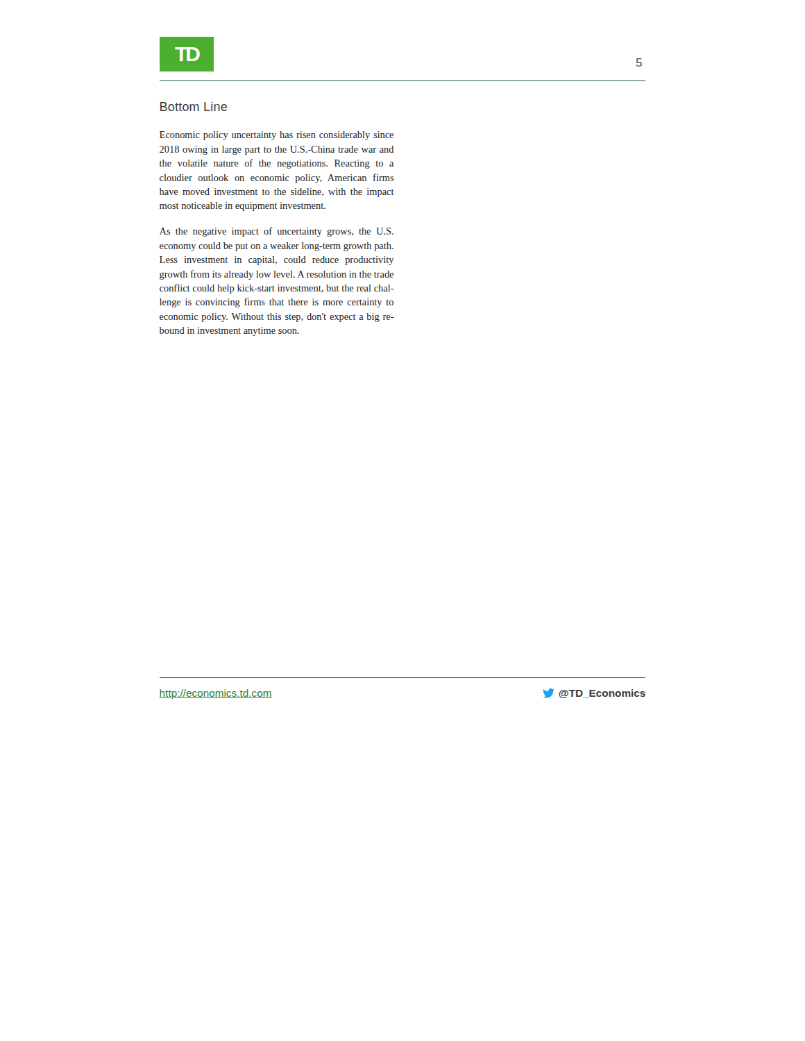TD
5
Bottom Line
Economic policy uncertainty has risen considerably since 2018 owing in large part to the U.S.-China trade war and the volatile nature of the negotiations. Reacting to a cloudier outlook on economic policy, American firms have moved investment to the sideline, with the impact most noticeable in equipment investment.
As the negative impact of uncertainty grows, the U.S. economy could be put on a weaker long-term growth path. Less investment in capital, could reduce productivity growth from its already low level. A resolution in the trade conflict could help kick-start investment, but the real challenge is convincing firms that there is more certainty to economic policy. Without this step, don't expect a big rebound in investment anytime soon.
http://economics.td.com @TD_Economics